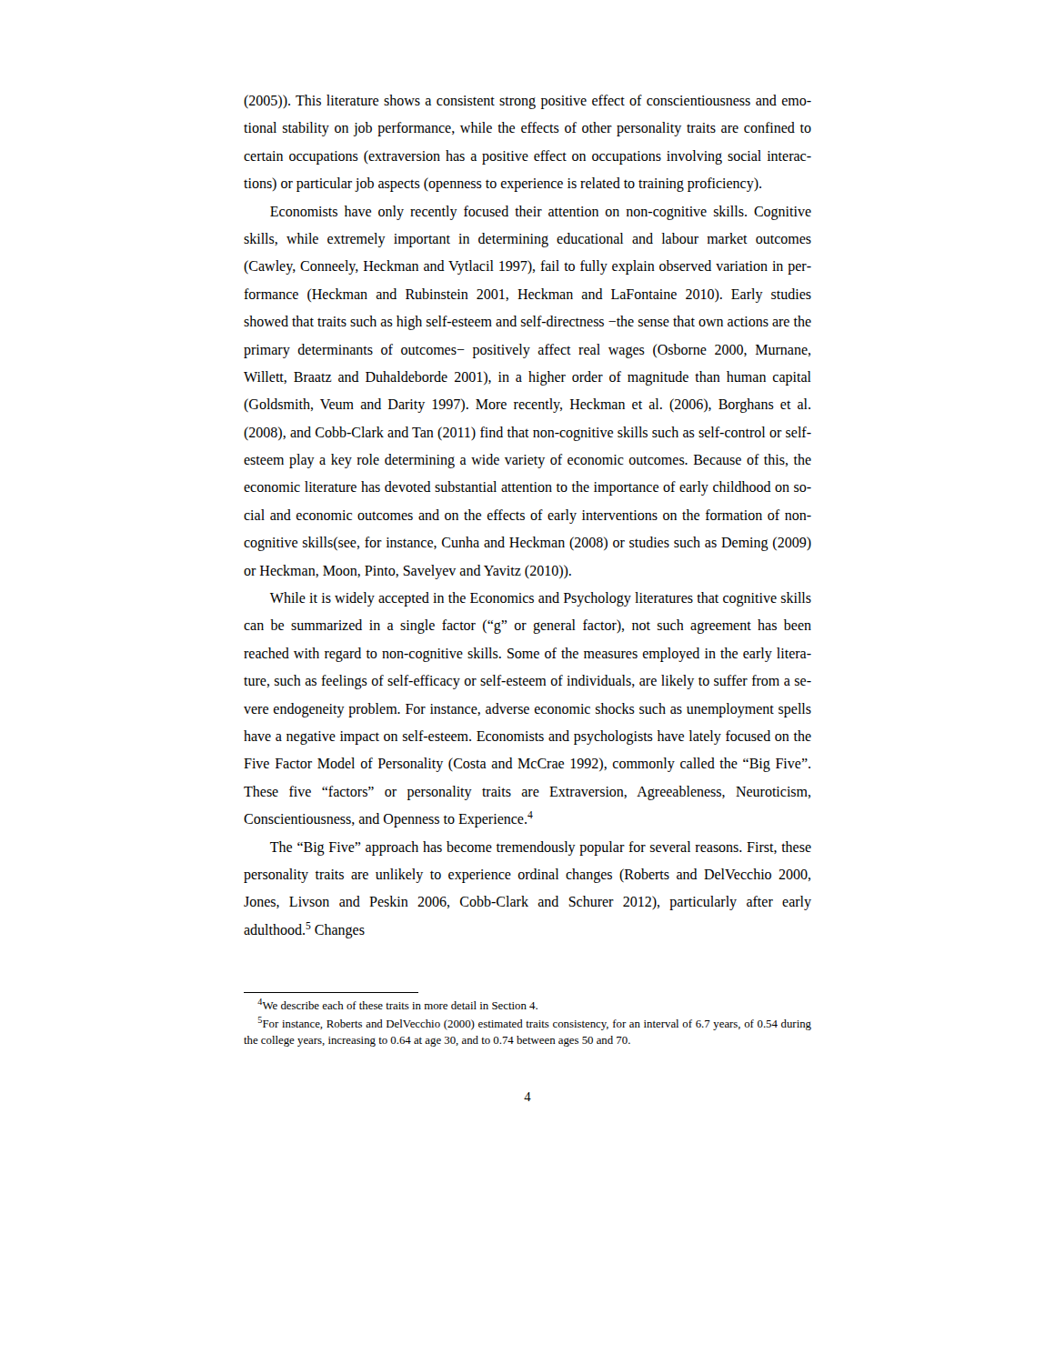(2005)). This literature shows a consistent strong positive effect of conscientiousness and emotional stability on job performance, while the effects of other personality traits are confined to certain occupations (extraversion has a positive effect on occupations involving social interactions) or particular job aspects (openness to experience is related to training proficiency).
Economists have only recently focused their attention on non-cognitive skills. Cognitive skills, while extremely important in determining educational and labour market outcomes (Cawley, Conneely, Heckman and Vytlacil 1997), fail to fully explain observed variation in performance (Heckman and Rubinstein 2001, Heckman and LaFontaine 2010). Early studies showed that traits such as high self-esteem and self-directness −the sense that own actions are the primary determinants of outcomes− positively affect real wages (Osborne 2000, Murnane, Willett, Braatz and Duhaldeborde 2001), in a higher order of magnitude than human capital (Goldsmith, Veum and Darity 1997). More recently, Heckman et al. (2006), Borghans et al. (2008), and Cobb-Clark and Tan (2011) find that non-cognitive skills such as self-control or self-esteem play a key role determining a wide variety of economic outcomes. Because of this, the economic literature has devoted substantial attention to the importance of early childhood on social and economic outcomes and on the effects of early interventions on the formation of non-cognitive skills(see, for instance, Cunha and Heckman (2008) or studies such as Deming (2009) or Heckman, Moon, Pinto, Savelyev and Yavitz (2010)).
While it is widely accepted in the Economics and Psychology literatures that cognitive skills can be summarized in a single factor (“g” or general factor), not such agreement has been reached with regard to non-cognitive skills. Some of the measures employed in the early literature, such as feelings of self-efficacy or self-esteem of individuals, are likely to suffer from a severe endogeneity problem. For instance, adverse economic shocks such as unemployment spells have a negative impact on self-esteem. Economists and psychologists have lately focused on the Five Factor Model of Personality (Costa and McCrae 1992), commonly called the “Big Five”. These five “factors” or personality traits are Extraversion, Agreeableness, Neuroticism, Conscientiousness, and Openness to Experience.4
The “Big Five” approach has become tremendously popular for several reasons. First, these personality traits are unlikely to experience ordinal changes (Roberts and DelVecchio 2000, Jones, Livson and Peskin 2006, Cobb-Clark and Schurer 2012), particularly after early adulthood.5 Changes
4We describe each of these traits in more detail in Section 4.
5For instance, Roberts and DelVecchio (2000) estimated traits consistency, for an interval of 6.7 years, of 0.54 during the college years, increasing to 0.64 at age 30, and to 0.74 between ages 50 and 70.
4